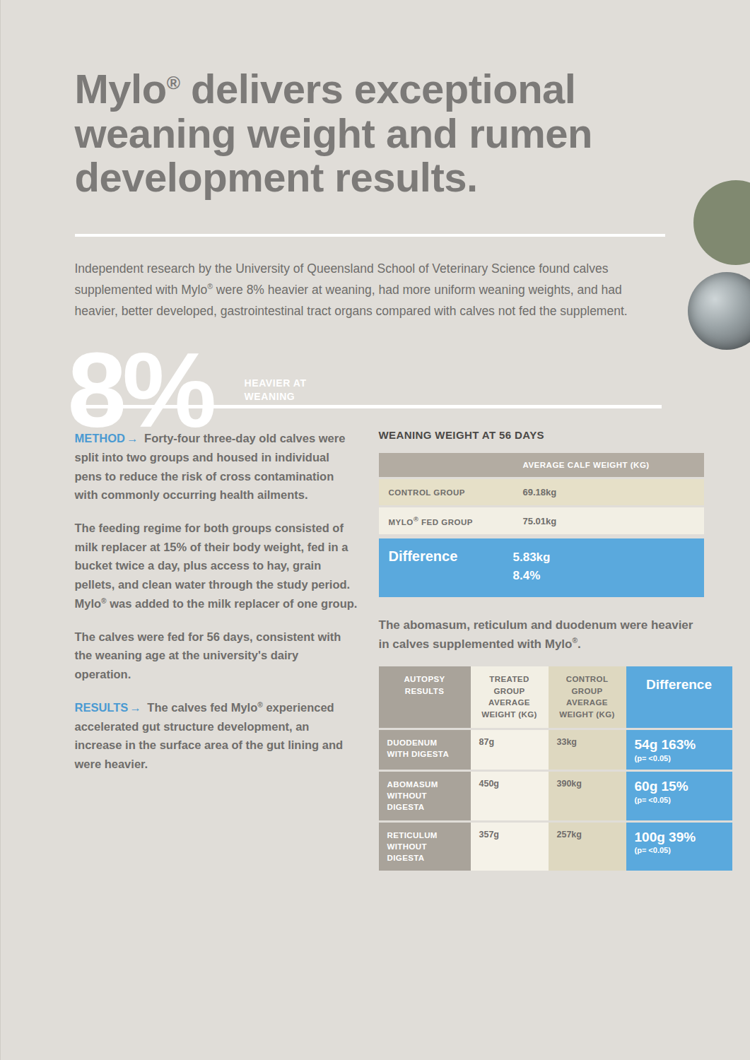Mylo® delivers exceptional weaning weight and rumen development results.
Independent research by the University of Queensland School of Veterinary Science found calves supplemented with Mylo® were 8% heavier at weaning, had more uniform weaning weights, and had heavier, better developed, gastrointestinal tract organs compared with calves not fed the supplement.
8%
HEAVIER AT
WEANING
METHOD→ Forty-four three-day old calves were split into two groups and housed in individual pens to reduce the risk of cross contamination with commonly occurring health ailments.
The feeding regime for both groups consisted of milk replacer at 15% of their body weight, fed in a bucket twice a day, plus access to hay, grain pellets, and clean water through the study period. Mylo® was added to the milk replacer of one group.
The calves were fed for 56 days, consistent with the weaning age at the university's dairy operation.
RESULTS→ The calves fed Mylo® experienced accelerated gut structure development, an increase in the surface area of the gut lining and were heavier.
Weaning weight at 56 days
| | Average calf weight (kg) |
| --- | --- |
| Control group | 69.18kg |
| Mylo ® fed group | 75.01kg |
Difference
5.83kg
8.4%
The abomasum, reticulum and duodenum were heavier in calves supplemented with Mylo®.
| Autopsy results | Treated group Average weight (kg) | Control group Average weight (kg) | Difference |
| --- | --- | --- | --- |
| Duodenum with digesta | 87g | 33kg | 54g 163% (p= <0.05) |
| Abomasum without digesta | 450g | 390kg | 60g 15% (p= <0.05) |
| Reticulum without digesta | 357g | 257kg | 100g 39% (p= <0.05) |